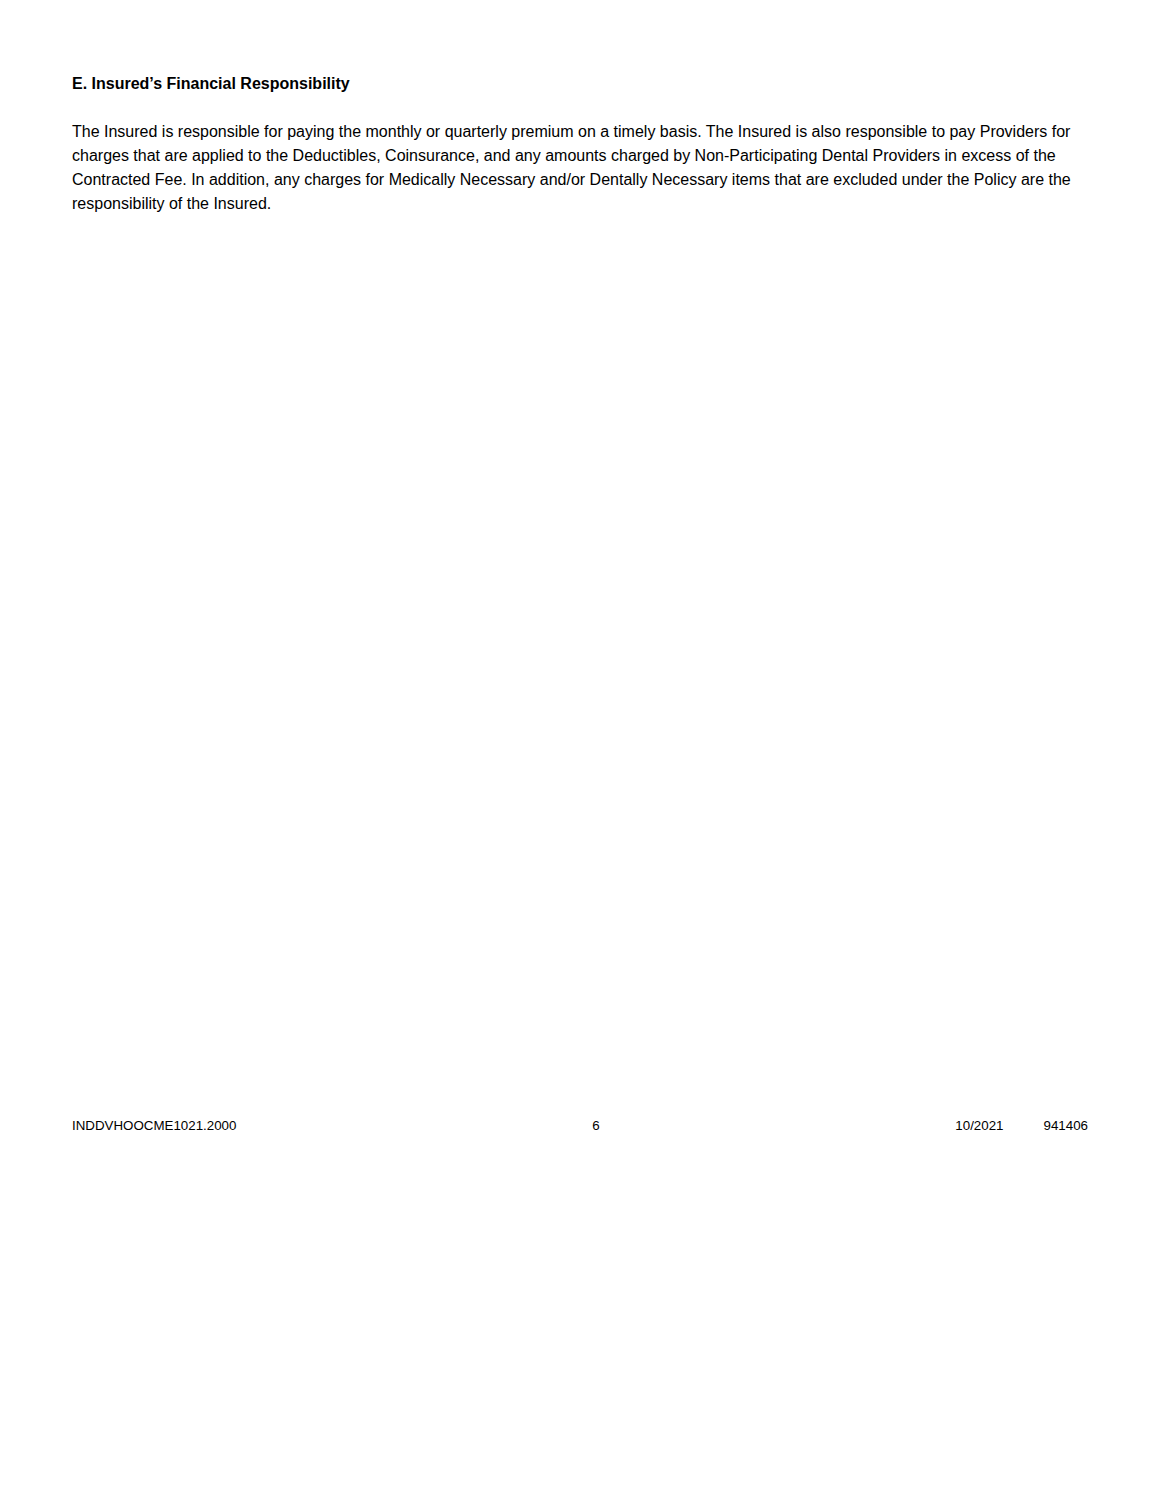E. Insured’s Financial Responsibility
The Insured is responsible for paying the monthly or quarterly premium on a timely basis. The Insured is also responsible to pay Providers for charges that are applied to the Deductibles, Coinsurance, and any amounts charged by Non-Participating Dental Providers in excess of the Contracted Fee. In addition, any charges for Medically Necessary and/or Dentally Necessary items that are excluded under the Policy are the responsibility of the Insured.
INDDVHOOCME1021.2000
6
10/2021941406